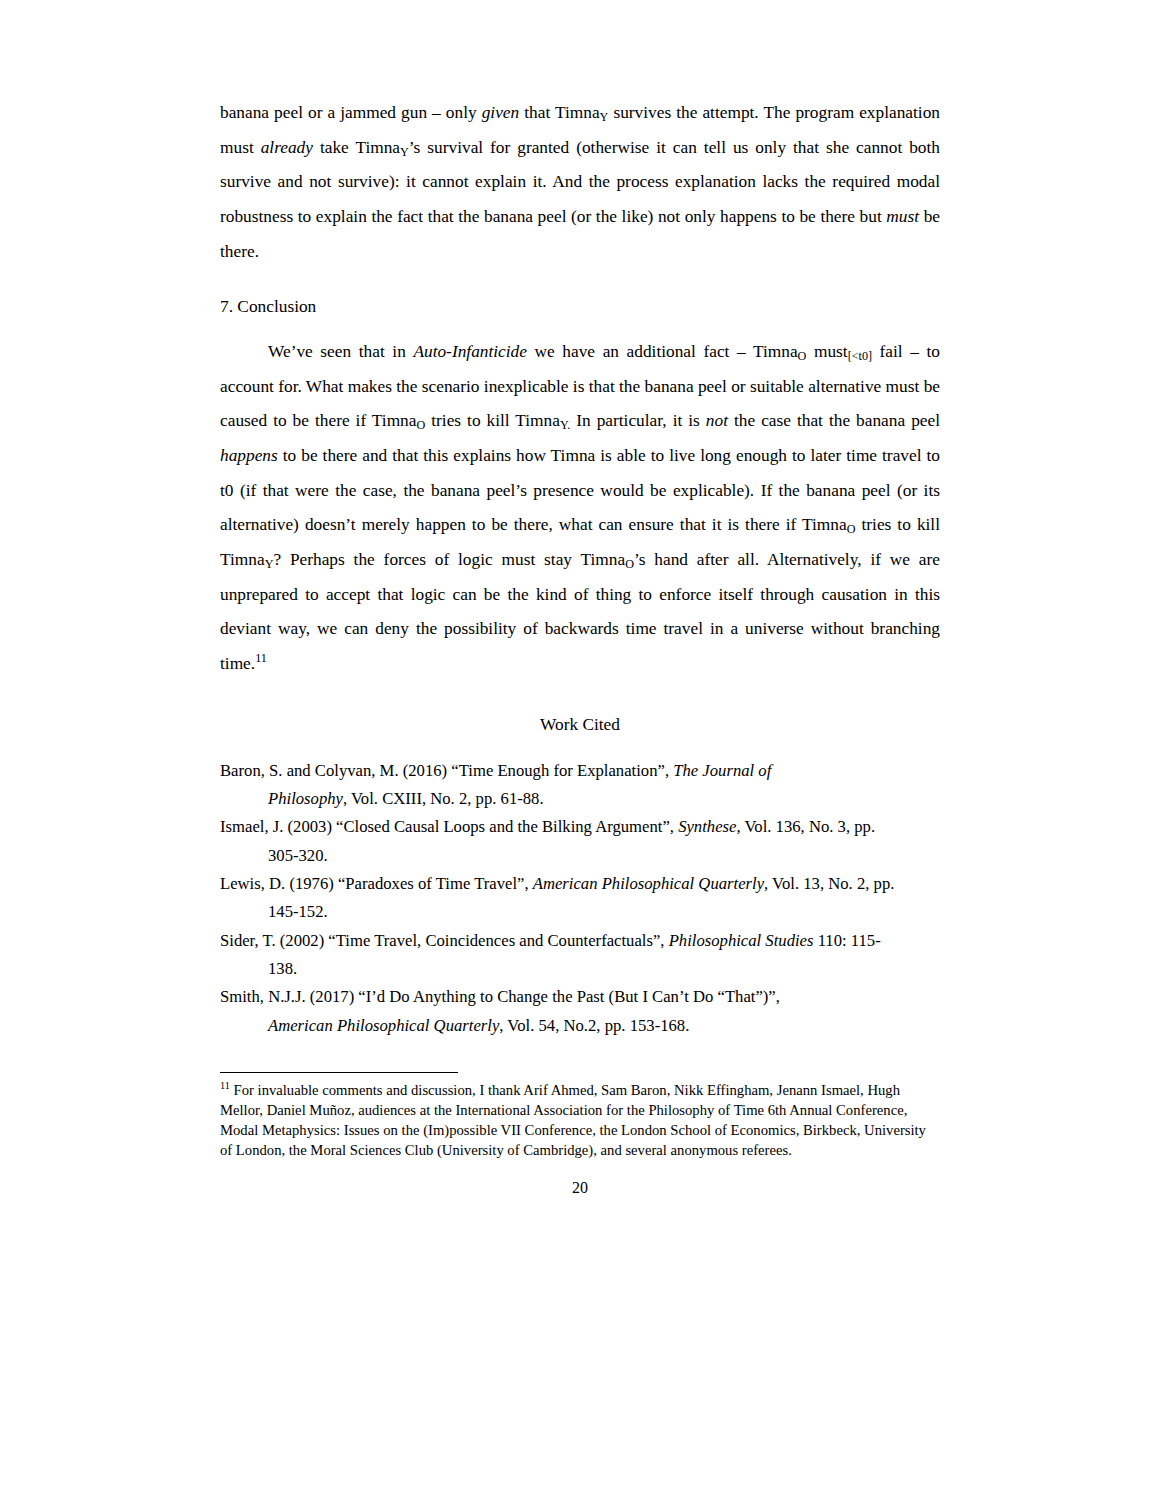banana peel or a jammed gun – only given that TimnaY survives the attempt. The program explanation must already take TimnaY’s survival for granted (otherwise it can tell us only that she cannot both survive and not survive): it cannot explain it. And the process explanation lacks the required modal robustness to explain the fact that the banana peel (or the like) not only happens to be there but must be there.
7. Conclusion
We’ve seen that in Auto-Infanticide we have an additional fact – TimnaO must[<t0] fail – to account for. What makes the scenario inexplicable is that the banana peel or suitable alternative must be caused to be there if TimnaO tries to kill TimnaY. In particular, it is not the case that the banana peel happens to be there and that this explains how Timna is able to live long enough to later time travel to t0 (if that were the case, the banana peel’s presence would be explicable). If the banana peel (or its alternative) doesn’t merely happen to be there, what can ensure that it is there if TimnaO tries to kill TimnaY? Perhaps the forces of logic must stay TimnaO’s hand after all. Alternatively, if we are unprepared to accept that logic can be the kind of thing to enforce itself through causation in this deviant way, we can deny the possibility of backwards time travel in a universe without branching time.11
Work Cited
Baron, S. and Colyvan, M. (2016) “Time Enough for Explanation”, The Journal of
Philosophy, Vol. CXIII, No. 2, pp. 61-88.
Ismael, J. (2003) “Closed Causal Loops and the Bilking Argument”, Synthese, Vol. 136, No. 3, pp.
305-320.
Lewis, D. (1976) “Paradoxes of Time Travel”, American Philosophical Quarterly, Vol. 13, No. 2, pp.
145-152.
Sider, T. (2002) “Time Travel, Coincidences and Counterfactuals”, Philosophical Studies 110: 115-
138.
Smith, N.J.J. (2017) “I’d Do Anything to Change the Past (But I Can’t Do “That”)”,
American Philosophical Quarterly, Vol. 54, No.2, pp. 153-168.
11 For invaluable comments and discussion, I thank Arif Ahmed, Sam Baron, Nikk Effingham, Jenann Ismael, Hugh Mellor, Daniel Muñoz, audiences at the International Association for the Philosophy of Time 6th Annual Conference, Modal Metaphysics: Issues on the (Im)possible VII Conference, the London School of Economics, Birkbeck, University of London, the Moral Sciences Club (University of Cambridge), and several anonymous referees.
20